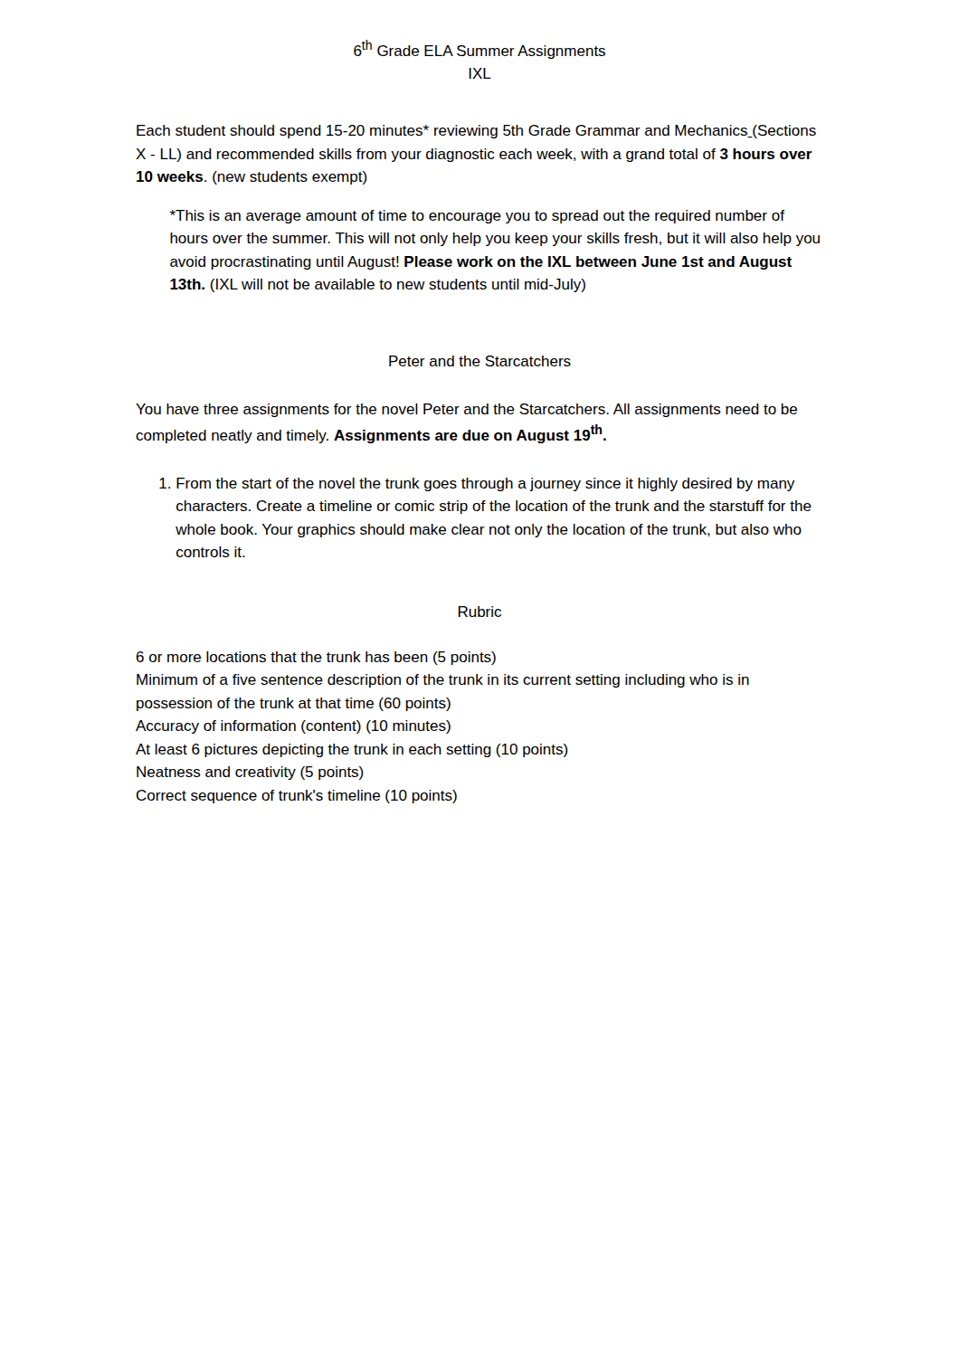6th Grade ELA Summer Assignments
IXL
Each student should spend 15-20 minutes* reviewing 5th Grade Grammar and Mechanics (Sections X - LL) and recommended skills from your diagnostic each week, with a grand total of 3 hours over 10 weeks. (new students exempt)
*This is an average amount of time to encourage you to spread out the required number of hours over the summer. This will not only help you keep your skills fresh, but it will also help you avoid procrastinating until August! Please work on the IXL between June 1st and August 13th. (IXL will not be available to new students until mid-July)
Peter and the Starcatchers
You have three assignments for the novel Peter and the Starcatchers. All assignments need to be completed neatly and timely. Assignments are due on August 19th.
From the start of the novel the trunk goes through a journey since it highly desired by many characters. Create a timeline or comic strip of the location of the trunk and the starstuff for the whole book. Your graphics should make clear not only the location of the trunk, but also who controls it.
Rubric
6 or more locations that the trunk has been (5 points)
Minimum of a five sentence description of the trunk in its current setting including who is in possession of the trunk at that time (60 points)
Accuracy of information (content) (10 minutes)
At least 6 pictures depicting the trunk in each setting (10 points)
Neatness and creativity (5 points)
Correct sequence of trunk's timeline (10 points)